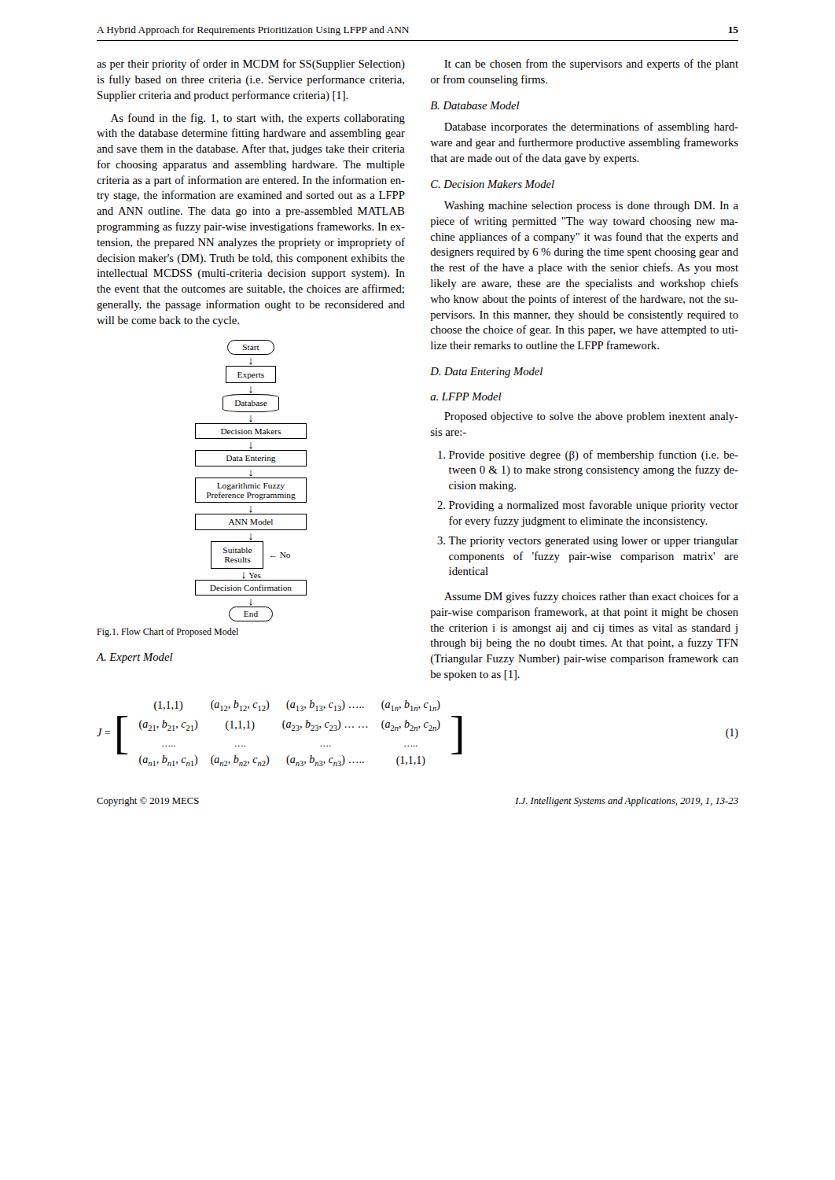A Hybrid Approach for Requirements Prioritization Using LFPP and ANN 15
as per their priority of order in MCDM for SS(Supplier Selection) is fully based on three criteria (i.e. Service performance criteria, Supplier criteria and product performance criteria) [1].
As found in the fig. 1, to start with, the experts collaborating with the database determine fitting hardware and assembling gear and save them in the database. After that, judges take their criteria for choosing apparatus and assembling hardware. The multiple criteria as a part of information are entered. In the information entry stage, the information are examined and sorted out as a LFPP and ANN outline. The data go into a pre-assembled MATLAB programming as fuzzy pair-wise investigations frameworks. In extension, the prepared NN analyzes the propriety or impropriety of decision maker's (DM). Truth be told, this component exhibits the intellectual MCDSS (multi-criteria decision support system). In the event that the outcomes are suitable, the choices are affirmed; generally, the passage information ought to be reconsidered and will be come back to the cycle.
Start
↓
Experts
↓
Database
↓
Decision Makers
↓
Data Entering
↓
Logarithmic Fuzzy
Preference Programming
↓
ANN Model
↓
Suitable
Results ← No
↓ Yes
Decision Confirmation
↓
End
Fig.1. Flow Chart of Proposed Model
A. Expert Model
It can be chosen from the supervisors and experts of the plant or from counseling firms.
B. Database Model
Database incorporates the determinations of assembling hardware and gear and furthermore productive assembling frameworks that are made out of the data gave by experts.
C. Decision Makers Model
Washing machine selection process is done through DM. In a piece of writing permitted "The way toward choosing new machine appliances of a company" it was found that the experts and designers required by 6 % during the time spent choosing gear and the rest of the have a place with the senior chiefs. As you most likely are aware, these are the specialists and workshop chiefs who know about the points of interest of the hardware, not the supervisors. In this manner, they should be consistently required to choose the choice of gear. In this paper, we have attempted to utilize their remarks to outline the LFPP framework.
D. Data Entering Model
a. LFPP Model
Proposed objective to solve the above problem inextent analysis are:-
Provide positive degree (β) of membership function (i.e. between 0 & 1) to make strong consistency among the fuzzy decision making.
Providing a normalized most favorable unique priority vector for every fuzzy judgment to eliminate the inconsistency.
The priority vectors generated using lower or upper triangular components of 'fuzzy pair-wise comparison matrix' are identical
Assume DM gives fuzzy choices rather than exact choices for a pair-wise comparison framework, at that point it might be chosen the criterion i is amongst aij and cij times as vital as standard j through bij being the no doubt times. At that point, a fuzzy TFN (Triangular Fuzzy Number) pair-wise comparison framework can be spoken to as [1].
J = [
| (1,1,1) | ( a 12 , b 12 , c 12 ) | ( a 13 , b 13 , c 13 ) ….. | ( a 1 n , b 1 n , c 1 n ) |
| ( a 21 , b 21 , c 21 ) | (1,1,1) | ( a 23 , b 23 , c 23 ) … … | ( a 2 n , b 2 n , c 2 n ) |
| ….. | …. | …. | ….. |
| ( a n 1 , b n 1 , c n 1 ) | ( a n 2 , b n 2 , c n 2 ) | ( a n 3 , b n 3 , c n 3 ) ….. | (1,1,1) |
]
(1)
Copyright © 2019 MECS I.J. Intelligent Systems and Applications, 2019, 1, 13-23